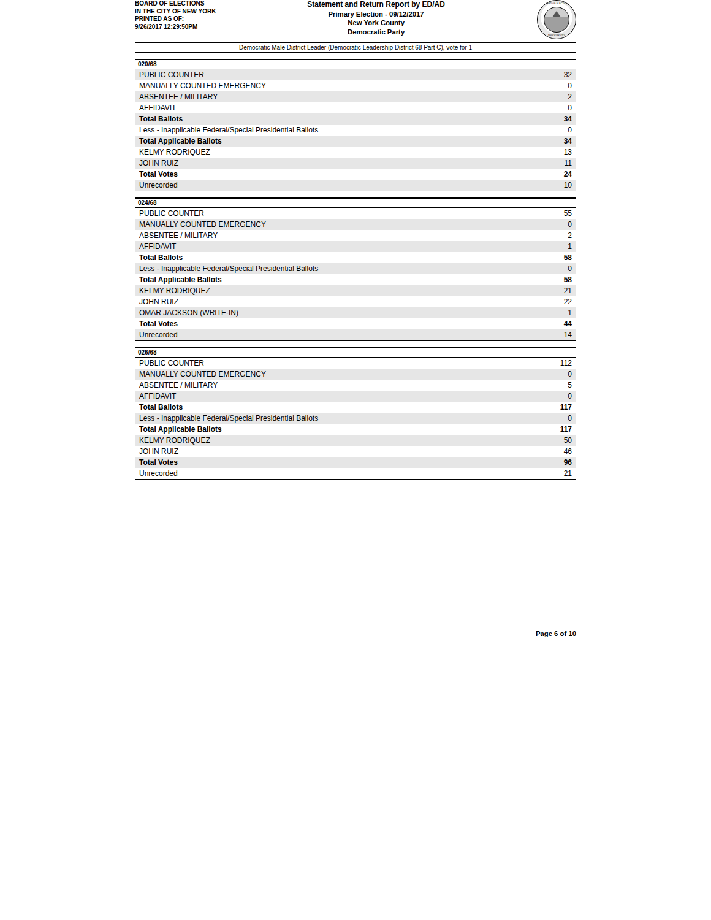BOARD OF ELECTIONS
IN THE CITY OF NEW YORK
PRINTED AS OF:
9/26/2017 12:29:50PM
Statement and Return Report by ED/AD
Primary Election - 09/12/2017
New York County
Democratic Party
Democratic Male District Leader (Democratic Leadership District 68 Part C), vote for 1
020/68
| PUBLIC COUNTER | 32 |
| MANUALLY COUNTED EMERGENCY | 0 |
| ABSENTEE / MILITARY | 2 |
| AFFIDAVIT | 0 |
| Total Ballots | 34 |
| Less - Inapplicable Federal/Special Presidential Ballots | 0 |
| Total Applicable Ballots | 34 |
| KELMY RODRIQUEZ | 13 |
| JOHN RUIZ | 11 |
| Total Votes | 24 |
| Unrecorded | 10 |
024/68
| PUBLIC COUNTER | 55 |
| MANUALLY COUNTED EMERGENCY | 0 |
| ABSENTEE / MILITARY | 2 |
| AFFIDAVIT | 1 |
| Total Ballots | 58 |
| Less - Inapplicable Federal/Special Presidential Ballots | 0 |
| Total Applicable Ballots | 58 |
| KELMY RODRIQUEZ | 21 |
| JOHN RUIZ | 22 |
| OMAR JACKSON (WRITE-IN) | 1 |
| Total Votes | 44 |
| Unrecorded | 14 |
026/68
| PUBLIC COUNTER | 112 |
| MANUALLY COUNTED EMERGENCY | 0 |
| ABSENTEE / MILITARY | 5 |
| AFFIDAVIT | 0 |
| Total Ballots | 117 |
| Less - Inapplicable Federal/Special Presidential Ballots | 0 |
| Total Applicable Ballots | 117 |
| KELMY RODRIQUEZ | 50 |
| JOHN RUIZ | 46 |
| Total Votes | 96 |
| Unrecorded | 21 |
Page 6 of 10